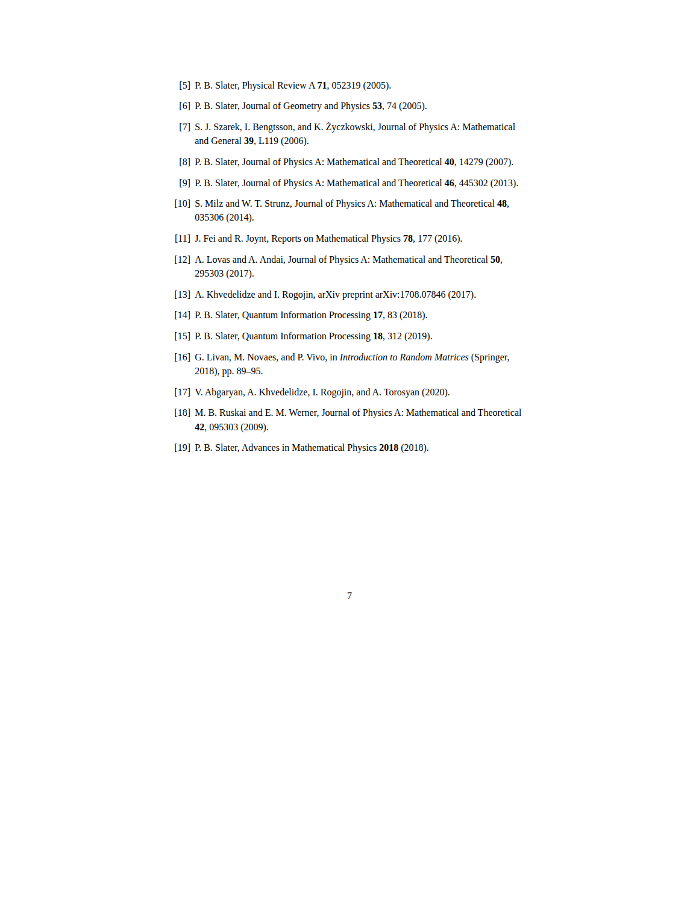P. B. Slater, Physical Review A 71, 052319 (2005).
P. B. Slater, Journal of Geometry and Physics 53, 74 (2005).
S. J. Szarek, I. Bengtsson, and K. Życzkowski, Journal of Physics A: Mathematical and General 39, L119 (2006).
P. B. Slater, Journal of Physics A: Mathematical and Theoretical 40, 14279 (2007).
P. B. Slater, Journal of Physics A: Mathematical and Theoretical 46, 445302 (2013).
S. Milz and W. T. Strunz, Journal of Physics A: Mathematical and Theoretical 48, 035306 (2014).
J. Fei and R. Joynt, Reports on Mathematical Physics 78, 177 (2016).
A. Lovas and A. Andai, Journal of Physics A: Mathematical and Theoretical 50, 295303 (2017).
A. Khvedelidze and I. Rogojin, arXiv preprint arXiv:1708.07846 (2017).
P. B. Slater, Quantum Information Processing 17, 83 (2018).
P. B. Slater, Quantum Information Processing 18, 312 (2019).
G. Livan, M. Novaes, and P. Vivo, in Introduction to Random Matrices (Springer, 2018), pp. 89–95.
V. Abgaryan, A. Khvedelidze, I. Rogojin, and A. Torosyan (2020).
M. B. Ruskai and E. M. Werner, Journal of Physics A: Mathematical and Theoretical 42, 095303 (2009).
P. B. Slater, Advances in Mathematical Physics 2018 (2018).
7